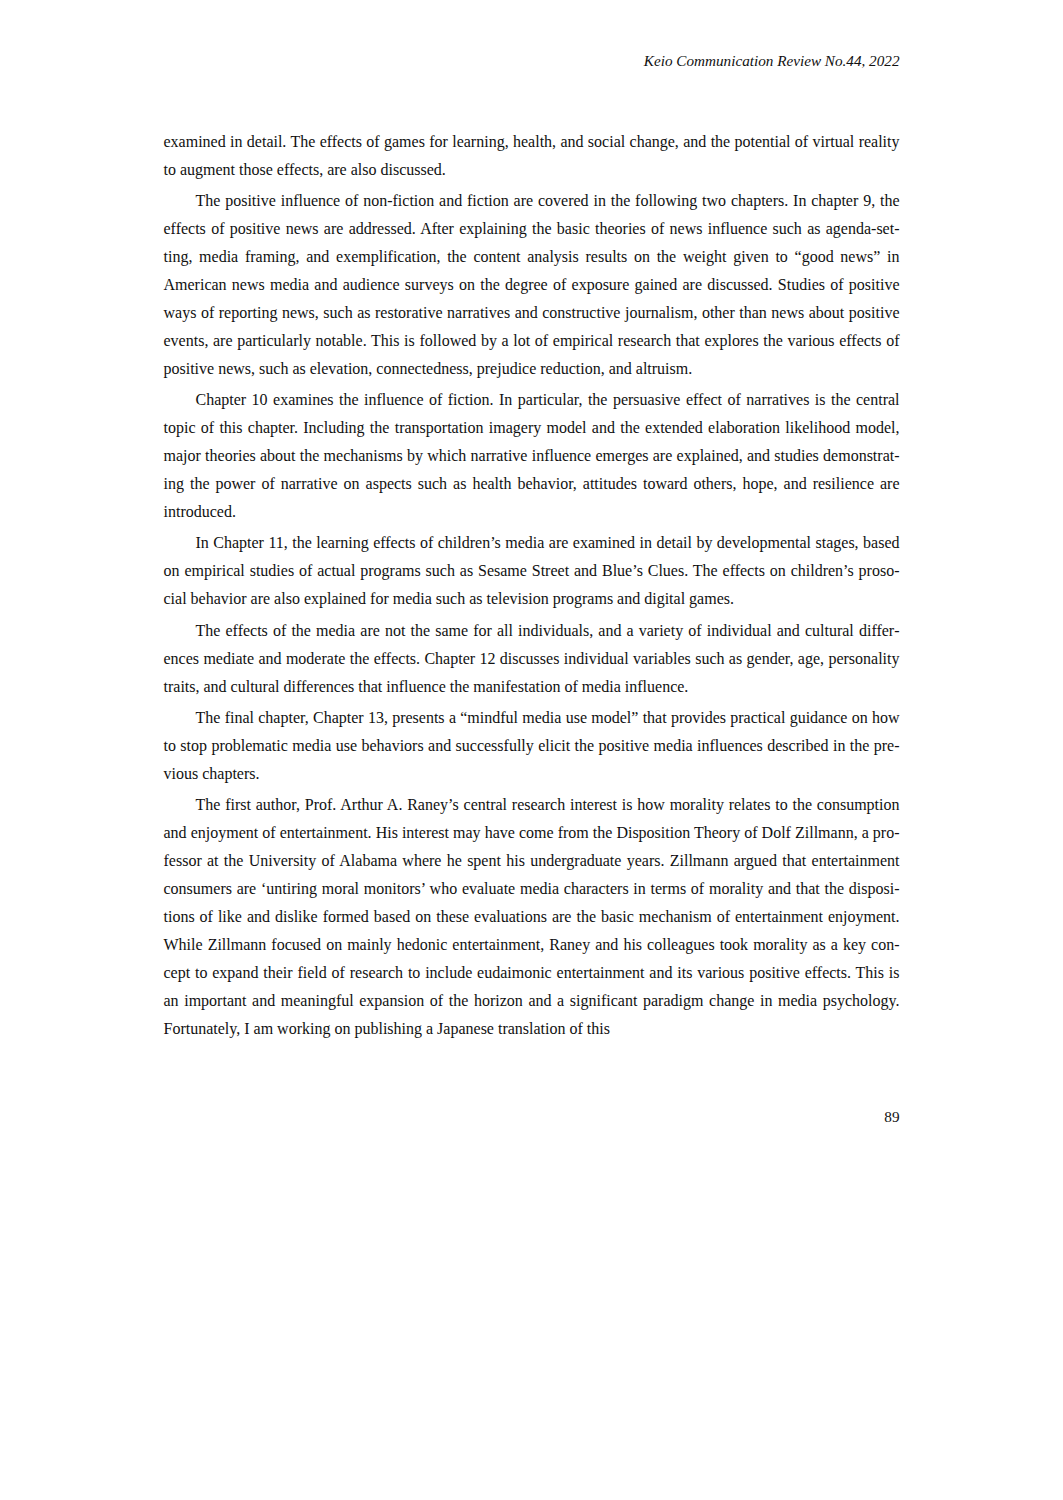Keio Communication Review No.44, 2022
examined in detail. The effects of games for learning, health, and social change, and the potential of virtual reality to augment those effects, are also discussed.
The positive influence of non-fiction and fiction are covered in the following two chapters. In chapter 9, the effects of positive news are addressed. After explaining the basic theories of news influence such as agenda-setting, media framing, and exemplification, the content analysis results on the weight given to “good news” in American news media and audience surveys on the degree of exposure gained are discussed. Studies of positive ways of reporting news, such as restorative narratives and constructive journalism, other than news about positive events, are particularly notable. This is followed by a lot of empirical research that explores the various effects of positive news, such as elevation, connectedness, prejudice reduction, and altruism.
Chapter 10 examines the influence of fiction. In particular, the persuasive effect of narratives is the central topic of this chapter. Including the transportation imagery model and the extended elaboration likelihood model, major theories about the mechanisms by which narrative influence emerges are explained, and studies demonstrating the power of narrative on aspects such as health behavior, attitudes toward others, hope, and resilience are introduced.
In Chapter 11, the learning effects of children’s media are examined in detail by developmental stages, based on empirical studies of actual programs such as Sesame Street and Blue’s Clues. The effects on children’s prosocial behavior are also explained for media such as television programs and digital games.
The effects of the media are not the same for all individuals, and a variety of individual and cultural differences mediate and moderate the effects. Chapter 12 discusses individual variables such as gender, age, personality traits, and cultural differences that influence the manifestation of media influence.
The final chapter, Chapter 13, presents a “mindful media use model” that provides practical guidance on how to stop problematic media use behaviors and successfully elicit the positive media influences described in the previous chapters.
The first author, Prof. Arthur A. Raney’s central research interest is how morality relates to the consumption and enjoyment of entertainment. His interest may have come from the Disposition Theory of Dolf Zillmann, a professor at the University of Alabama where he spent his undergraduate years. Zillmann argued that entertainment consumers are ‘untiring moral monitors’ who evaluate media characters in terms of morality and that the dispositions of like and dislike formed based on these evaluations are the basic mechanism of entertainment enjoyment. While Zillmann focused on mainly hedonic entertainment, Raney and his colleagues took morality as a key concept to expand their field of research to include eudaimonic entertainment and its various positive effects. This is an important and meaningful expansion of the horizon and a significant paradigm change in media psychology. Fortunately, I am working on publishing a Japanese translation of this
89